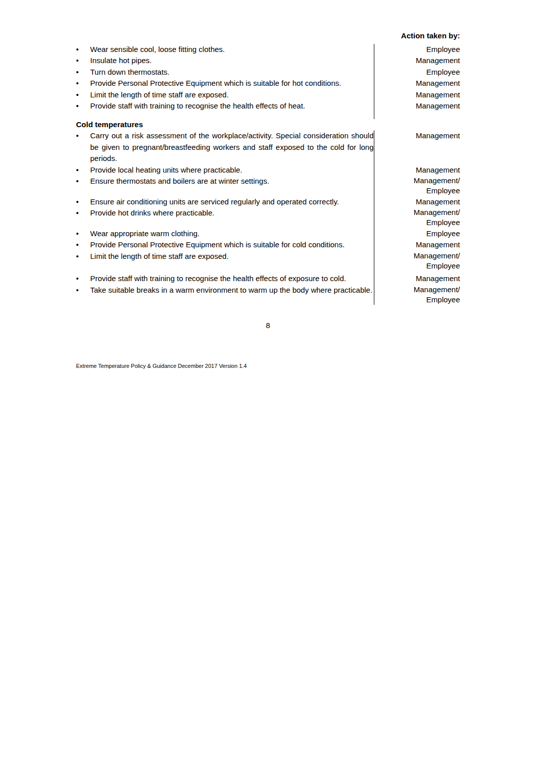Action taken by:
| • | Wear sensible cool, loose fitting clothes. | Employee |
| • | Insulate hot pipes. | Management |
| • | Turn down thermostats. | Employee |
| • | Provide Personal Protective Equipment which is suitable for hot conditions. | Management |
| • | Limit the length of time staff are exposed. | Management |
| • | Provide staff with training to recognise the health effects of heat. | Management |
| Cold temperatures | |
| • | Carry out a risk assessment of the workplace/activity. Special consideration should be given to pregnant/breastfeeding workers and staff exposed to the cold for long periods. | Management |
| • | Provide local heating units where practicable. | Management |
| • | Ensure thermostats and boilers are at winter settings. | Management/ Employee |
| • | Ensure air conditioning units are serviced regularly and operated correctly. | Management |
| • | Provide hot drinks where practicable. | Management/ Employee |
| • | Wear appropriate warm clothing. | Employee |
| • | Provide Personal Protective Equipment which is suitable for cold conditions. | Management |
| • | Limit the length of time staff are exposed. | Management/ Employee |
| • | Provide staff with training to recognise the health effects of exposure to cold. | Management |
| • | Take suitable breaks in a warm environment to warm up the body where practicable. | Management/ Employee |
8
Extreme Temperature Policy & Guidance December 2017 Version 1.4